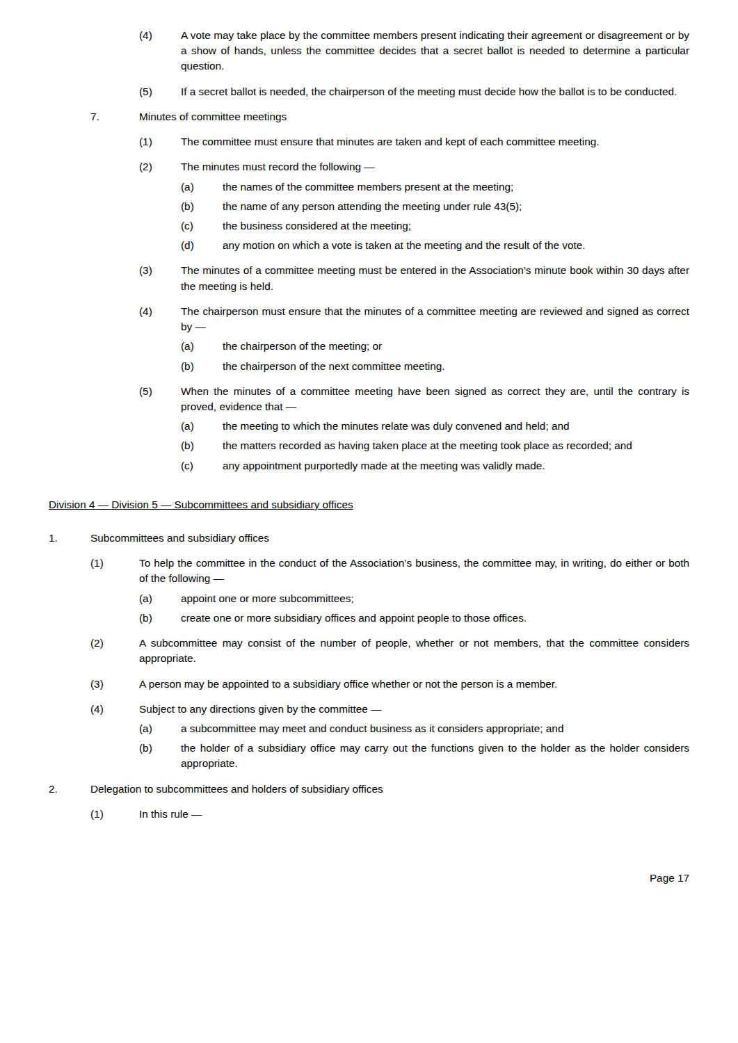(4)
A vote may take place by the committee members present indicating their agreement or disagreement or by a show of hands, unless the committee decides that a secret ballot is needed to determine a particular question.
(5)
If a secret ballot is needed, the chairperson of the meeting must decide how the ballot is to be conducted.
7.
Minutes of committee meetings
(1)
The committee must ensure that minutes are taken and kept of each committee meeting.
(2)
The minutes must record the following —
(a)
the names of the committee members present at the meeting;
(b)
the name of any person attending the meeting under rule 43(5);
(c)
the business considered at the meeting;
(d)
any motion on which a vote is taken at the meeting and the result of the vote.
(3)
The minutes of a committee meeting must be entered in the Association’s minute book within 30 days after the meeting is held.
(4)
The chairperson must ensure that the minutes of a committee meeting are reviewed and signed as correct by —
(a)
the chairperson of the meeting; or
(b)
the chairperson of the next committee meeting.
(5)
When the minutes of a committee meeting have been signed as correct they are, until the contrary is proved, evidence that —
(a)
the meeting to which the minutes relate was duly convened and held; and
(b)
the matters recorded as having taken place at the meeting took place as recorded; and
(c)
any appointment purportedly made at the meeting was validly made.
Division 4 — Division 5 — Subcommittees and subsidiary offices
1.
Subcommittees and subsidiary offices
(1)
To help the committee in the conduct of the Association’s business, the committee may, in writing, do either or both of the following —
(a)
appoint one or more subcommittees;
(b)
create one or more subsidiary offices and appoint people to those offices.
(2)
A subcommittee may consist of the number of people, whether or not members, that the committee considers appropriate.
(3)
A person may be appointed to a subsidiary office whether or not the person is a member.
(4)
Subject to any directions given by the committee —
(a)
a subcommittee may meet and conduct business as it considers appropriate; and
(b)
the holder of a subsidiary office may carry out the functions given to the holder as the holder considers appropriate.
2.
Delegation to subcommittees and holders of subsidiary offices
(1)
In this rule —
Page 17